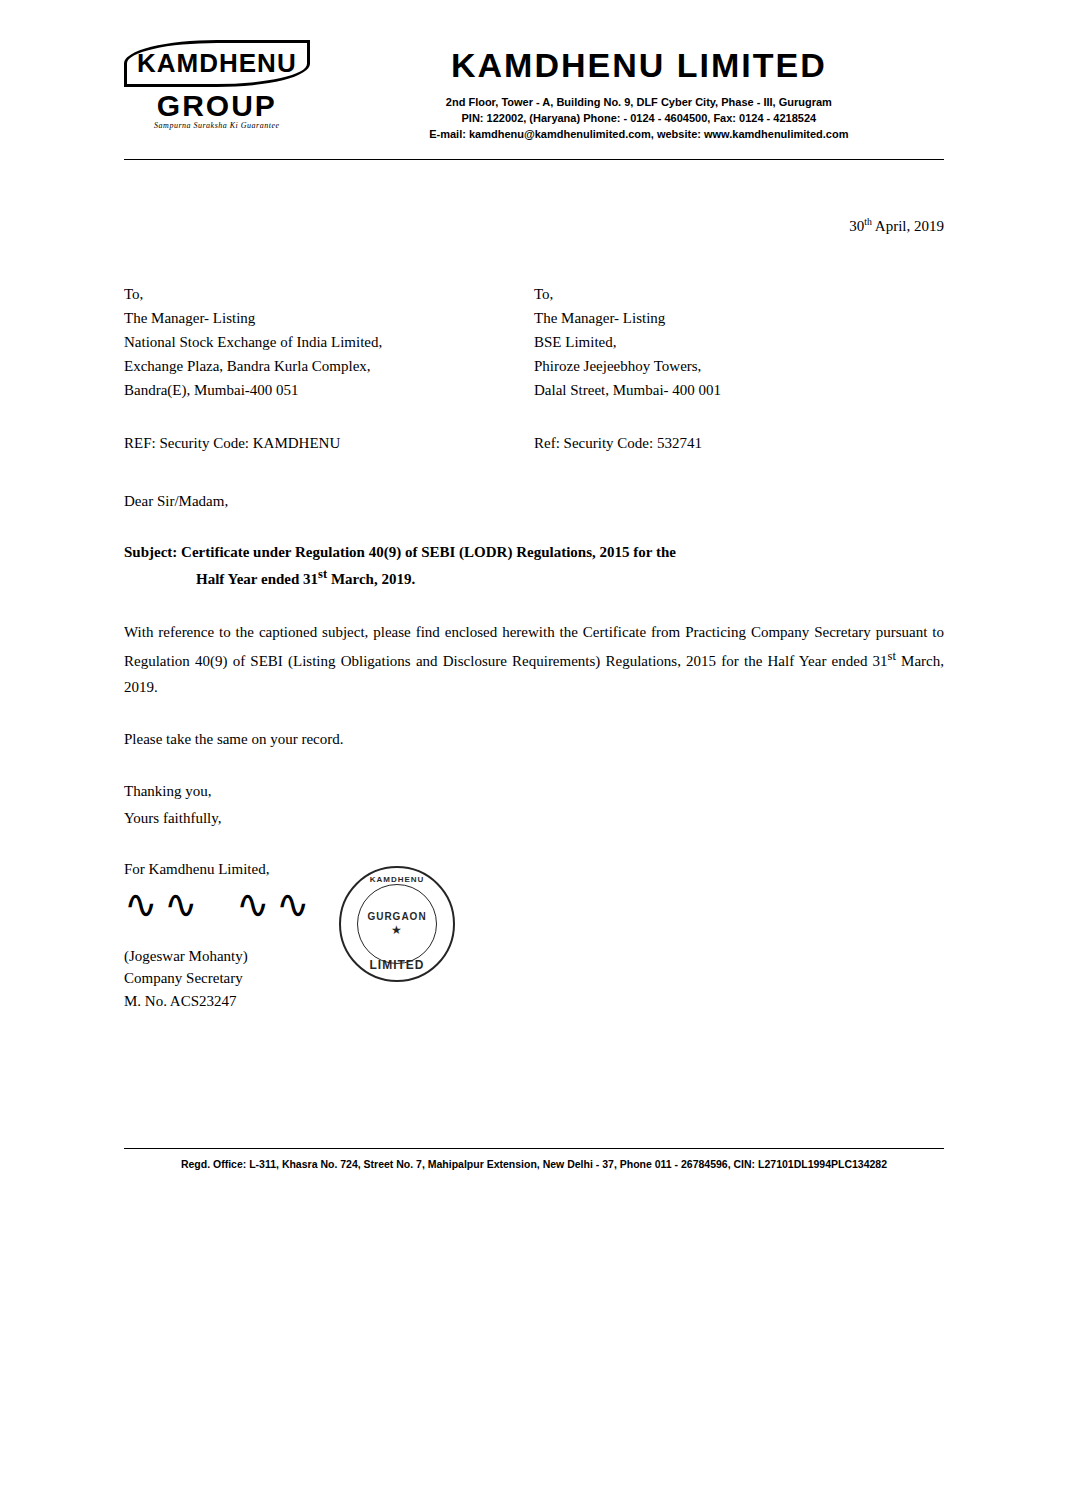KAMDHENU
GROUP
Sampurna Suraksha Ki Guarantee
KAMDHENU LIMITED
2nd Floor, Tower - A, Building No. 9, DLF Cyber City, Phase - III, Gurugram
PIN: 122002, (Haryana) Phone: - 0124 - 4604500, Fax: 0124 - 4218524
E-mail: kamdhenu@kamdhenulimited.com, website: www.kamdhenulimited.com
30th April, 2019
| To, The Manager- Listing National Stock Exchange of India Limited, Exchange Plaza, Bandra Kurla Complex, Bandra(E), Mumbai-400 051 | To, The Manager- Listing BSE Limited, Phiroze Jeejeebhoy Towers, Dalal Street, Mumbai- 400 001 |
REF: Security Code: KAMDHENU
Ref: Security Code: 532741
Dear Sir/Madam,
Subject: Certificate under Regulation 40(9) of SEBI (LODR) Regulations, 2015 for the Half Year ended 31st March, 2019.
With reference to the captioned subject, please find enclosed herewith the Certificate from Practicing Company Secretary pursuant to Regulation 40(9) of SEBI (Listing Obligations and Disclosure Requirements) Regulations, 2015 for the Half Year ended 31st March, 2019.
Please take the same on your record.
Thanking you,
Yours faithfully,
For Kamdhenu Limited,
∿∿ ∿∿
(Jogeswar Mohanty)
Company Secretary
M. No. ACS23247
KAMDHENU
GURGAON
★
LIMITED
Regd. Office: L-311, Khasra No. 724, Street No. 7, Mahipalpur Extension, New Delhi - 37, Phone 011 - 26784596, CIN: L27101DL1994PLC134282